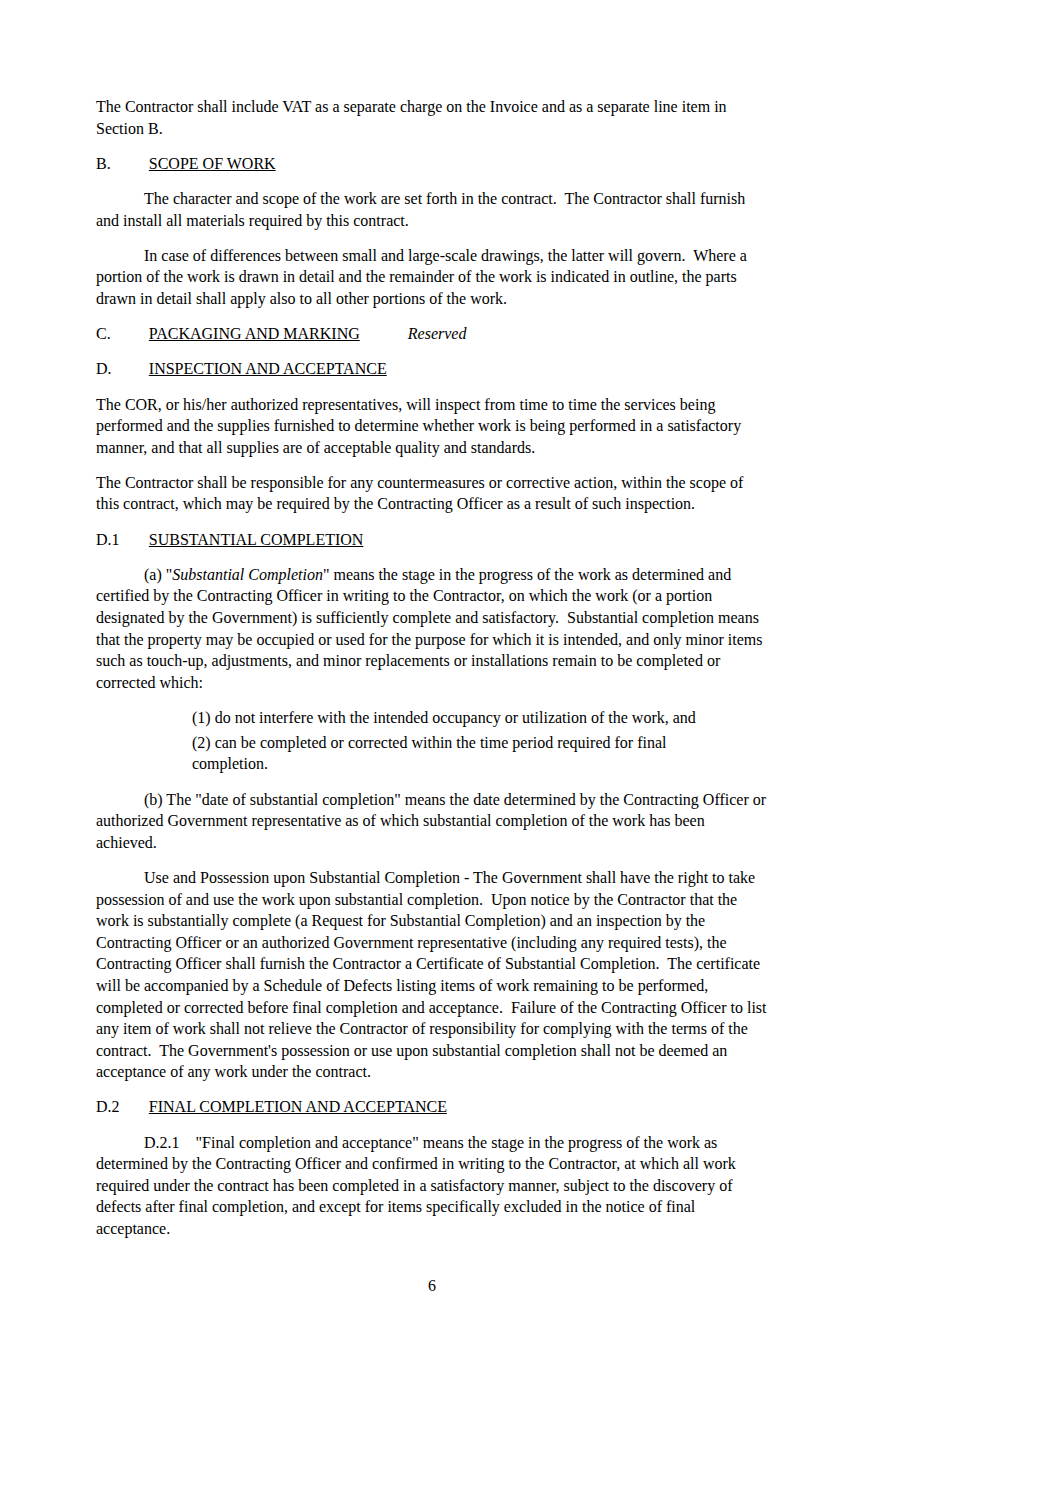The Contractor shall include VAT as a separate charge on the Invoice and as a separate line item in Section B.
B. SCOPE OF WORK
The character and scope of the work are set forth in the contract. The Contractor shall furnish and install all materials required by this contract.
In case of differences between small and large-scale drawings, the latter will govern. Where a portion of the work is drawn in detail and the remainder of the work is indicated in outline, the parts drawn in detail shall apply also to all other portions of the work.
C. PACKAGING AND MARKING Reserved
D. INSPECTION AND ACCEPTANCE
The COR, or his/her authorized representatives, will inspect from time to time the services being performed and the supplies furnished to determine whether work is being performed in a satisfactory manner, and that all supplies are of acceptable quality and standards.
The Contractor shall be responsible for any countermeasures or corrective action, within the scope of this contract, which may be required by the Contracting Officer as a result of such inspection.
D.1 SUBSTANTIAL COMPLETION
(a) "Substantial Completion" means the stage in the progress of the work as determined and certified by the Contracting Officer in writing to the Contractor, on which the work (or a portion designated by the Government) is sufficiently complete and satisfactory. Substantial completion means that the property may be occupied or used for the purpose for which it is intended, and only minor items such as touch-up, adjustments, and minor replacements or installations remain to be completed or corrected which:
(1) do not interfere with the intended occupancy or utilization of the work, and
(2) can be completed or corrected within the time period required for final completion.
(b) The "date of substantial completion" means the date determined by the Contracting Officer or authorized Government representative as of which substantial completion of the work has been achieved.
Use and Possession upon Substantial Completion - The Government shall have the right to take possession of and use the work upon substantial completion. Upon notice by the Contractor that the work is substantially complete (a Request for Substantial Completion) and an inspection by the Contracting Officer or an authorized Government representative (including any required tests), the Contracting Officer shall furnish the Contractor a Certificate of Substantial Completion. The certificate will be accompanied by a Schedule of Defects listing items of work remaining to be performed, completed or corrected before final completion and acceptance. Failure of the Contracting Officer to list any item of work shall not relieve the Contractor of responsibility for complying with the terms of the contract. The Government's possession or use upon substantial completion shall not be deemed an acceptance of any work under the contract.
D.2 FINAL COMPLETION AND ACCEPTANCE
D.2.1 "Final completion and acceptance" means the stage in the progress of the work as determined by the Contracting Officer and confirmed in writing to the Contractor, at which all work required under the contract has been completed in a satisfactory manner, subject to the discovery of defects after final completion, and except for items specifically excluded in the notice of final acceptance.
6